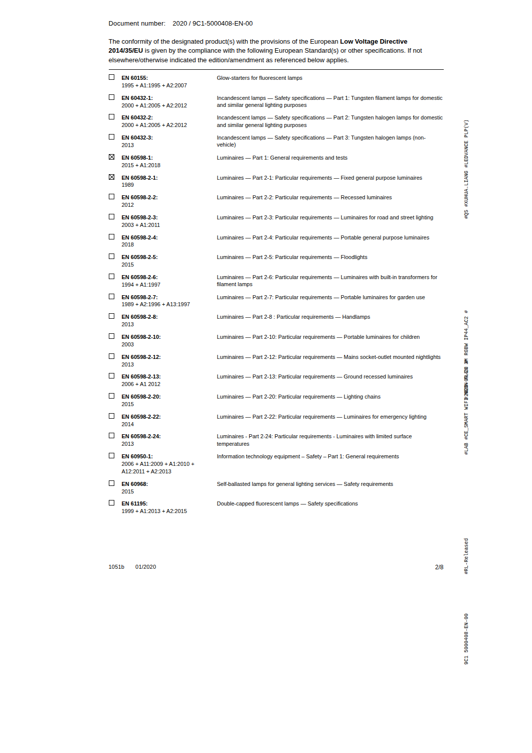Document number: 2020 / 9C1-5000408-EN-00
The conformity of the designated product(s) with the provisions of the European Low Voltage Directive 2014/35/EU is given by the compliance with the following European Standard(s) or other specifications. If not elsewhere/otherwise indicated the edition/amendment as referenced below applies.
| | EN 60155: 1995 + A1:1995 + A2:2007 | Glow-starters for fluorescent lamps |
| | EN 60432-1: 2000 + A1:2005 + A2:2012 | Incandescent lamps — Safety specifications — Part 1: Tungsten filament lamps for domestic and similar general lighting purposes |
| | EN 60432-2: 2000 + A1:2005 + A2:2012 | Incandescent lamps — Safety specifications — Part 2: Tungsten halogen lamps for domestic and similar general lighting purposes |
| | EN 60432-3: 2013 | Incandescent lamps — Safety specifications — Part 3: Tungsten halogen lamps (non-vehicle) |
| | EN 60598-1: 2015 + A1:2018 | Luminaires — Part 1: General requirements and tests |
| | EN 60598-2-1: 1989 | Luminaires — Part 2-1: Particular requirements — Fixed general purpose luminaires |
| | EN 60598-2-2: 2012 | Luminaires — Part 2-2: Particular requirements — Recessed luminaires |
| | EN 60598-2-3: 2003 + A1:2011 | Luminaires — Part 2-3: Particular requirements — Luminaires for road and street lighting |
| | EN 60598-2-4: 2018 | Luminaires — Part 2-4: Particular requirements — Portable general purpose luminaires |
| | EN 60598-2-5: 2015 | Luminaires — Part 2-5: Particular requirements — Floodlights |
| | EN 60598-2-6: 1994 + A1:1997 | Luminaires — Part 2-6: Particular requirements — Luminaires with built-in transformers for filament lamps |
| | EN 60598-2-7: 1989 + A2:1996 + A13:1997 | Luminaires — Part 2-7: Particular requirements — Portable luminaires for garden use |
| | EN 60598-2-8: 2013 | Luminaires — Part 2-8 : Particular requirements — Handlamps |
| | EN 60598-2-10: 2003 | Luminaires — Part 2-10: Particular requirements — Portable luminaires for children |
| | EN 60598-2-12: 2013 | Luminaires — Part 2-12: Particular requirements — Mains socket-outlet mounted nightlights |
| | EN 60598-2-13: 2006 + A1 2012 | Luminaires — Part 2-13: Particular requirements — Ground recessed luminaires |
| | EN 60598-2-20: 2015 | Luminaires — Part 2-20: Particular requirements — Lighting chains |
| | EN 60598-2-22: 2014 | Luminaires — Part 2-22: Particular requirements — Luminaires for emergency lighting |
| | EN 60598-2-24: 2013 | Luminaires - Part 2-24: Particular requirements - Luminaires with limited surface temperatures |
| | EN 60950-1: 2006 + A11:2009 + A1:2010 + A12:2011 + A2:2013 | Information technology equipment – Safety – Part 1: General requirements |
| | EN 60968: 2015 | Self-ballasted lamps for general lighting services — Safety requirements |
| | EN 61195: 1999 + A1:2013 + A2:2015 | Double-capped fluorescent lamps — Safety specifications |
1051b 01/2020
2/8
#QS #XUHUA.LIANG #LEDVANCE PLP(V) #LAB #CE_SMART WIFI NEON FLEX 3M RGBW IP44_AC2 # #2020-09-23 # #RL-Released 9C1 5000408-EN-00